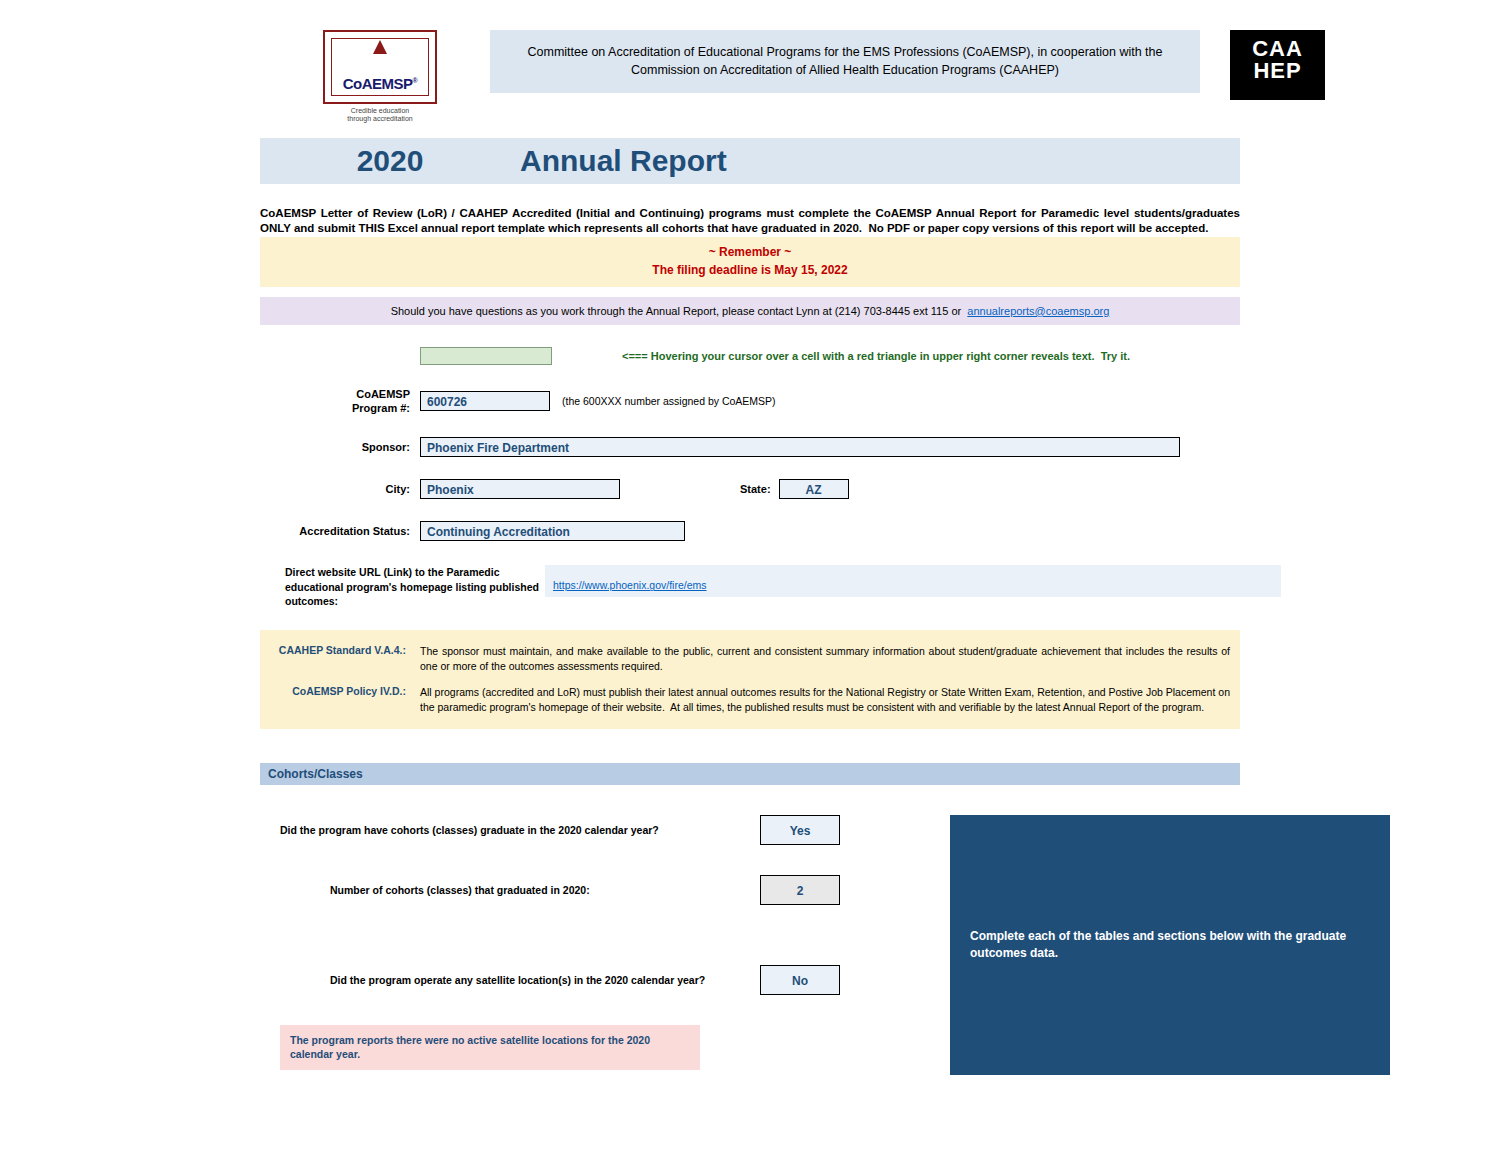CoAEMSP®
Credible education
through accreditation
Committee on Accreditation of Educational Programs for the EMS Professions (CoAEMSP), in cooperation with the Commission on Accreditation of Allied Health Education Programs (CAAHEP)
CAA HEP
2020
Annual Report
CoAEMSP Letter of Review (LoR) / CAAHEP Accredited (Initial and Continuing) programs must complete the CoAEMSP Annual Report for Paramedic level students/graduates ONLY and submit THIS Excel annual report template which represents all cohorts that have graduated in 2020. No PDF or paper copy versions of this report will be accepted.
~ Remember ~
The filing deadline is May 15, 2022
Should you have questions as you work through the Annual Report, please contact Lynn at (214) 703-8445 ext 115 or annualreports@coaemsp.org
<=== Hovering your cursor over a cell with a red triangle in upper right corner reveals text. Try it.
CoAEMSP
Program #:
600726
(the 600XXX number assigned by CoAEMSP)
Sponsor:
Phoenix Fire Department
City:
Phoenix
State:
AZ
Accreditation Status:
Continuing Accreditation
Direct website URL (Link) to the Paramedic educational program's homepage listing published outcomes:
https://www.phoenix.gov/fire/ems
CAAHEP Standard V.A.4.:
The sponsor must maintain, and make available to the public, current and consistent summary information about student/graduate achievement that includes the results of one or more of the outcomes assessments required.
CoAEMSP Policy IV.D.:
All programs (accredited and LoR) must publish their latest annual outcomes results for the National Registry or State Written Exam, Retention, and Postive Job Placement on the paramedic program's homepage of their website. At all times, the published results must be consistent with and verifiable by the latest Annual Report of the program.
Cohorts/Classes
Did the program have cohorts (classes) graduate in the 2020 calendar year?
Yes
Number of cohorts (classes) that graduated in 2020:
2
Did the program operate any satellite location(s) in the 2020 calendar year?
No
The program reports there were no active satellite locations for the 2020 calendar year.
Complete each of the tables and sections below with the graduate outcomes data.